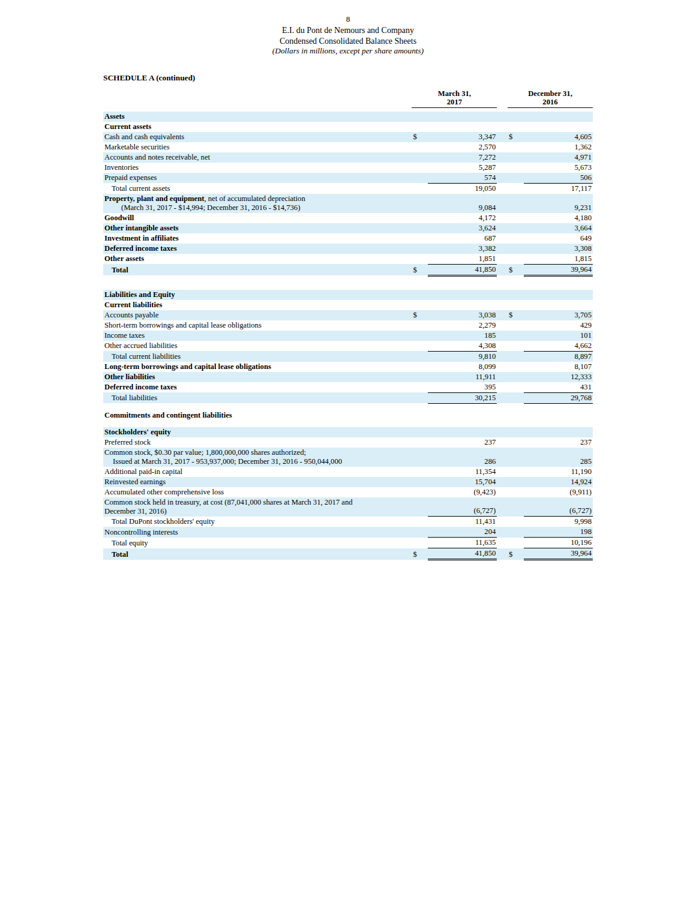8
E.I. du Pont de Nemours and Company
Condensed Consolidated Balance Sheets
(Dollars in millions, except per share amounts)
SCHEDULE A (continued)
| | March 31, 2017 | | December 31, 2016 |
| Assets | | | | | |
| Current assets | | | | | |
| Cash and cash equivalents | $ | 3,347 | | $ | 4,605 |
| Marketable securities | | 2,570 | | | 1,362 |
| Accounts and notes receivable, net | | 7,272 | | | 4,971 |
| Inventories | | 5,287 | | | 5,673 |
| Prepaid expenses | | 574 | | | 506 |
| Total current assets | | 19,050 | | | 17,117 |
| Property, plant and equipment , net of accumulated depreciation (March 31, 2017 - $14,994; December 31, 2016 - $14,736) | | 9,084 | | | 9,231 |
| Goodwill | | 4,172 | | | 4,180 |
| Other intangible assets | | 3,624 | | | 3,664 |
| Investment in affiliates | | 687 | | | 649 |
| Deferred income taxes | | 3,382 | | | 3,308 |
| Other assets | | 1,851 | | | 1,815 |
| Total | $ | 41,850 | | $ | 39,964 |
| Liabilities and Equity | | | | | |
| Current liabilities | | | | | |
| Accounts payable | $ | 3,038 | | $ | 3,705 |
| Short-term borrowings and capital lease obligations | | 2,279 | | | 429 |
| Income taxes | | 185 | | | 101 |
| Other accrued liabilities | | 4,308 | | | 4,662 |
| Total current liabilities | | 9,810 | | | 8,897 |
| Long-term borrowings and capital lease obligations | | 8,099 | | | 8,107 |
| Other liabilities | | 11,911 | | | 12,333 |
| Deferred income taxes | | 395 | | | 431 |
| Total liabilities | | 30,215 | | | 29,768 |
| Commitments and contingent liabilities | | | | | |
| Stockholders' equity | | | | | |
| Preferred stock | | 237 | | | 237 |
| Common stock, $0.30 par value; 1,800,000,000 shares authorized; Issued at March 31, 2017 - 953,937,000; December 31, 2016 - 950,044,000 | | 286 | | | 285 |
| Additional paid-in capital | | 11,354 | | | 11,190 |
| Reinvested earnings | | 15,704 | | | 14,924 |
| Accumulated other comprehensive loss | | (9,423) | | | (9,911) |
| Common stock held in treasury, at cost (87,041,000 shares at March 31, 2017 and December 31, 2016) | | (6,727) | | | (6,727) |
| Total DuPont stockholders' equity | | 11,431 | | | 9,998 |
| Noncontrolling interests | | 204 | | | 198 |
| Total equity | | 11,635 | | | 10,196 |
| Total | $ | 41,850 | | $ | 39,964 |